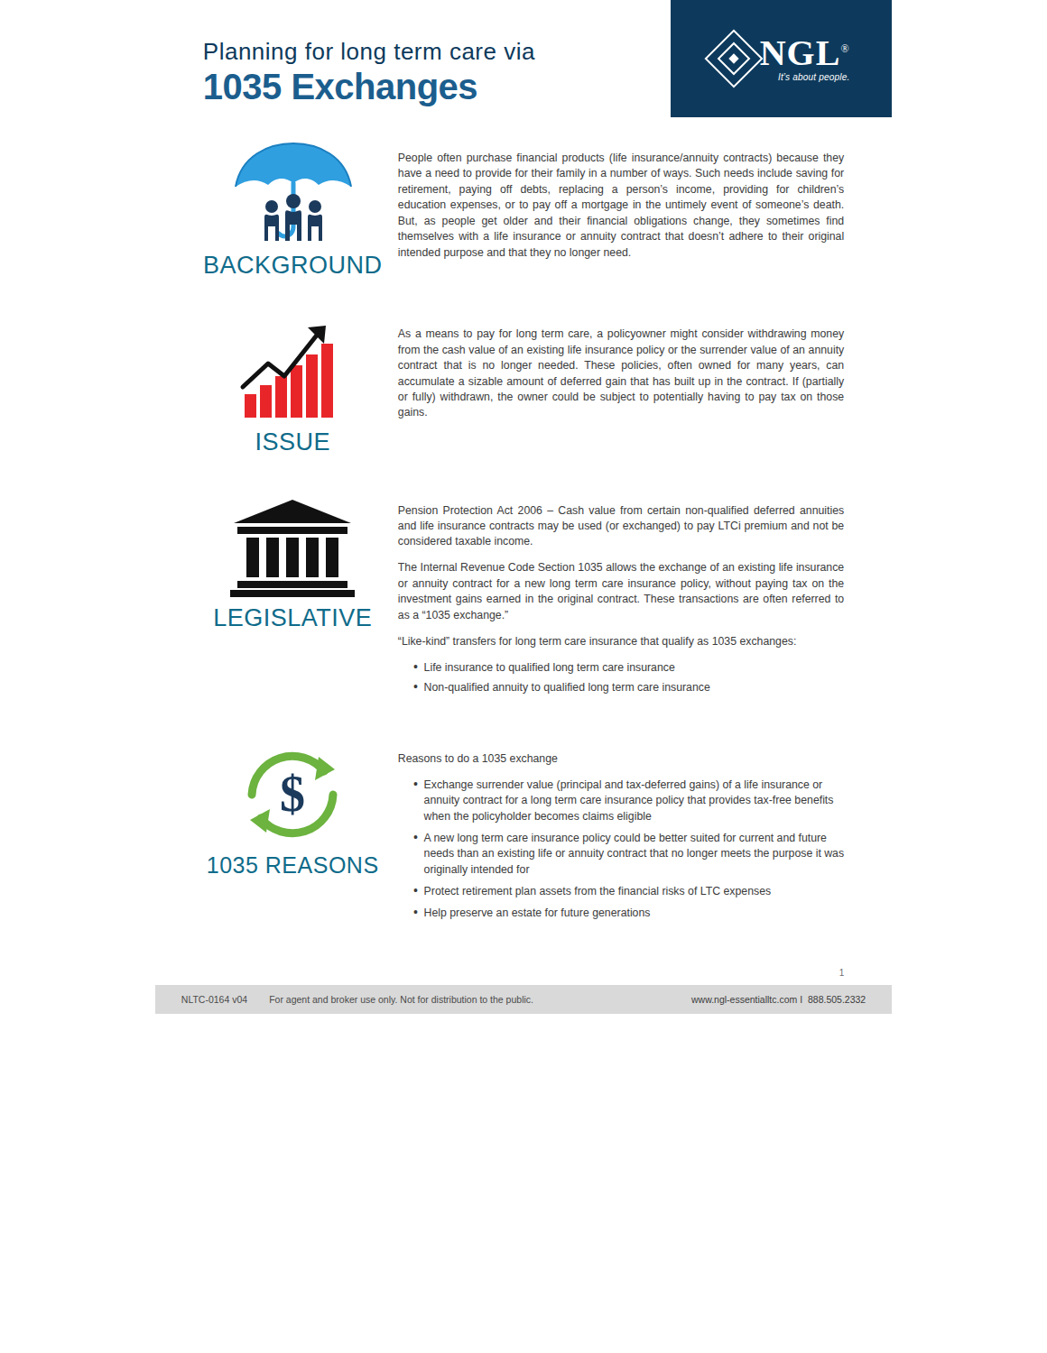Planning for long term care via
1035 Exchanges
NGL® It’s about people.
BACKGROUND
People often purchase financial products (life insurance/annuity contracts) because they have a need to provide for their family in a number of ways. Such needs include saving for retirement, paying off debts, replacing a person’s income, providing for children’s education expenses, or to pay off a mortgage in the untimely event of someone’s death. But, as people get older and their financial obligations change, they sometimes find themselves with a life insurance or annuity contract that doesn’t adhere to their original intended purpose and that they no longer need.
ISSUE
As a means to pay for long term care, a policyowner might consider withdrawing money from the cash value of an existing life insurance policy or the surrender value of an annuity contract that is no longer needed. These policies, often owned for many years, can accumulate a sizable amount of deferred gain that has built up in the contract. If (partially or fully) withdrawn, the owner could be subject to potentially having to pay tax on those gains.
LEGISLATIVE
Pension Protection Act 2006 – Cash value from certain non-qualified deferred annuities and life insurance contracts may be used (or exchanged) to pay LTCi premium and not be considered taxable income.
The Internal Revenue Code Section 1035 allows the exchange of an existing life insurance or annuity contract for a new long term care insurance policy, without paying tax on the investment gains earned in the original contract. These transactions are often referred to as a “1035 exchange.”
“Like-kind” transfers for long term care insurance that qualify as 1035 exchanges:
Life insurance to qualified long term care insurance
Non-qualified annuity to qualified long term care insurance
$
1035 REASONS
Reasons to do a 1035 exchange
Exchange surrender value (principal and tax-deferred gains) of a life insurance or annuity contract for a long term care insurance policy that provides tax-free benefits when the policyholder becomes claims eligible
A new long term care insurance policy could be better suited for current and future needs than an existing life or annuity contract that no longer meets the purpose it was originally intended for
Protect retirement plan assets from the financial risks of LTC expenses
Help preserve an estate for future generations
1
NLTC-0164 v04 For agent and broker use only. Not for distribution to the public.
www.ngl-essentialltc.com I 888.505.2332